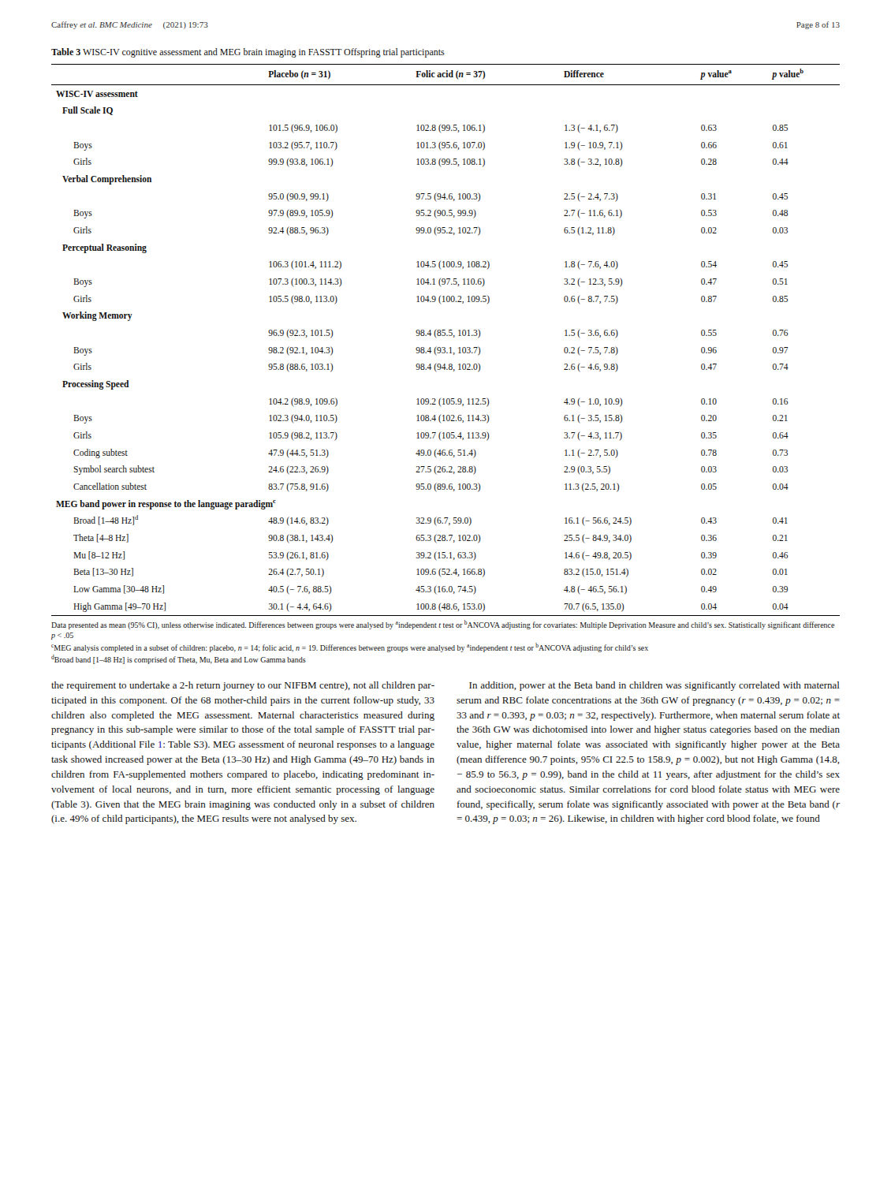Caffrey et al. BMC Medicine (2021) 19:73
Page 8 of 13
Table 3 WISC-IV cognitive assessment and MEG brain imaging in FASSTT Offspring trial participants
| | Placebo ( n = 31) | Folic acid ( n = 37) | Difference | p value a | p value b |
| --- | --- | --- | --- | --- | --- |
| WISC-IV assessment |
| Full Scale IQ |
| | 101.5 (96.9, 106.0) | 102.8 (99.5, 106.1) | 1.3 (− 4.1, 6.7) | 0.63 | 0.85 |
| Boys | 103.2 (95.7, 110.7) | 101.3 (95.6, 107.0) | 1.9 (− 10.9, 7.1) | 0.66 | 0.61 |
| Girls | 99.9 (93.8, 106.1) | 103.8 (99.5, 108.1) | 3.8 (− 3.2, 10.8) | 0.28 | 0.44 |
| Verbal Comprehension |
| | 95.0 (90.9, 99.1) | 97.5 (94.6, 100.3) | 2.5 (− 2.4, 7.3) | 0.31 | 0.45 |
| Boys | 97.9 (89.9, 105.9) | 95.2 (90.5, 99.9) | 2.7 (− 11.6, 6.1) | 0.53 | 0.48 |
| Girls | 92.4 (88.5, 96.3) | 99.0 (95.2, 102.7) | 6.5 (1.2, 11.8) | 0.02 | 0.03 |
| Perceptual Reasoning |
| | 106.3 (101.4, 111.2) | 104.5 (100.9, 108.2) | 1.8 (− 7.6, 4.0) | 0.54 | 0.45 |
| Boys | 107.3 (100.3, 114.3) | 104.1 (97.5, 110.6) | 3.2 (− 12.3, 5.9) | 0.47 | 0.51 |
| Girls | 105.5 (98.0, 113.0) | 104.9 (100.2, 109.5) | 0.6 (− 8.7, 7.5) | 0.87 | 0.85 |
| Working Memory |
| | 96.9 (92.3, 101.5) | 98.4 (85.5, 101.3) | 1.5 (− 3.6, 6.6) | 0.55 | 0.76 |
| Boys | 98.2 (92.1, 104.3) | 98.4 (93.1, 103.7) | 0.2 (− 7.5, 7.8) | 0.96 | 0.97 |
| Girls | 95.8 (88.6, 103.1) | 98.4 (94.8, 102.0) | 2.6 (− 4.6, 9.8) | 0.47 | 0.74 |
| Processing Speed |
| | 104.2 (98.9, 109.6) | 109.2 (105.9, 112.5) | 4.9 (− 1.0, 10.9) | 0.10 | 0.16 |
| Boys | 102.3 (94.0, 110.5) | 108.4 (102.6, 114.3) | 6.1 (− 3.5, 15.8) | 0.20 | 0.21 |
| Girls | 105.9 (98.2, 113.7) | 109.7 (105.4, 113.9) | 3.7 (− 4.3, 11.7) | 0.35 | 0.64 |
| Coding subtest | 47.9 (44.5, 51.3) | 49.0 (46.6, 51.4) | 1.1 (− 2.7, 5.0) | 0.78 | 0.73 |
| Symbol search subtest | 24.6 (22.3, 26.9) | 27.5 (26.2, 28.8) | 2.9 (0.3, 5.5) | 0.03 | 0.03 |
| Cancellation subtest | 83.7 (75.8, 91.6) | 95.0 (89.6, 100.3) | 11.3 (2.5, 20.1) | 0.05 | 0.04 |
| MEG band power in response to the language paradigm c |
| Broad [1–48 Hz] d | 48.9 (14.6, 83.2) | 32.9 (6.7, 59.0) | 16.1 (− 56.6, 24.5) | 0.43 | 0.41 |
| Theta [4–8 Hz] | 90.8 (38.1, 143.4) | 65.3 (28.7, 102.0) | 25.5 (− 84.9, 34.0) | 0.36 | 0.21 |
| Mu [8–12 Hz] | 53.9 (26.1, 81.6) | 39.2 (15.1, 63.3) | 14.6 (− 49.8, 20.5) | 0.39 | 0.46 |
| Beta [13–30 Hz] | 26.4 (2.7, 50.1) | 109.6 (52.4, 166.8) | 83.2 (15.0, 151.4) | 0.02 | 0.01 |
| Low Gamma [30–48 Hz] | 40.5 (− 7.6, 88.5) | 45.3 (16.0, 74.5) | 4.8 (− 46.5, 56.1) | 0.49 | 0.39 |
| High Gamma [49–70 Hz] | 30.1 (− 4.4, 64.6) | 100.8 (48.6, 153.0) | 70.7 (6.5, 135.0) | 0.04 | 0.04 |
Data presented as mean (95% CI), unless otherwise indicated. Differences between groups were analysed by aindependent t test or bANCOVA adjusting for covariates: Multiple Deprivation Measure and child’s sex. Statistically significant difference p < .05
cMEG analysis completed in a subset of children: placebo, n = 14; folic acid, n = 19. Differences between groups were analysed by aindependent t test or bANCOVA adjusting for child’s sex
dBroad band [1–48 Hz] is comprised of Theta, Mu, Beta and Low Gamma bands
the requirement to undertake a 2-h return journey to our NIFBM centre), not all children participated in this component. Of the 68 mother-child pairs in the current follow-up study, 33 children also completed the MEG assessment. Maternal characteristics measured during pregnancy in this sub-sample were similar to those of the total sample of FASSTT trial participants (Additional File 1: Table S3). MEG assessment of neuronal responses to a language task showed increased power at the Beta (13–30 Hz) and High Gamma (49–70 Hz) bands in children from FA-supplemented mothers compared to placebo, indicating predominant involvement of local neurons, and in turn, more efficient semantic processing of language (Table 3). Given that the MEG brain imagining was conducted only in a subset of children (i.e. 49% of child participants), the MEG results were not analysed by sex.
In addition, power at the Beta band in children was significantly correlated with maternal serum and RBC folate concentrations at the 36th GW of pregnancy (r = 0.439, p = 0.02; n = 33 and r = 0.393, p = 0.03; n = 32, respectively). Furthermore, when maternal serum folate at the 36th GW was dichotomised into lower and higher status categories based on the median value, higher maternal folate was associated with significantly higher power at the Beta (mean difference 90.7 points, 95% CI 22.5 to 158.9, p = 0.002), but not High Gamma (14.8, − 85.9 to 56.3, p = 0.99), band in the child at 11 years, after adjustment for the child’s sex and socioeconomic status. Similar correlations for cord blood folate status with MEG were found, specifically, serum folate was significantly associated with power at the Beta band (r = 0.439, p = 0.03; n = 26). Likewise, in children with higher cord blood folate, we found